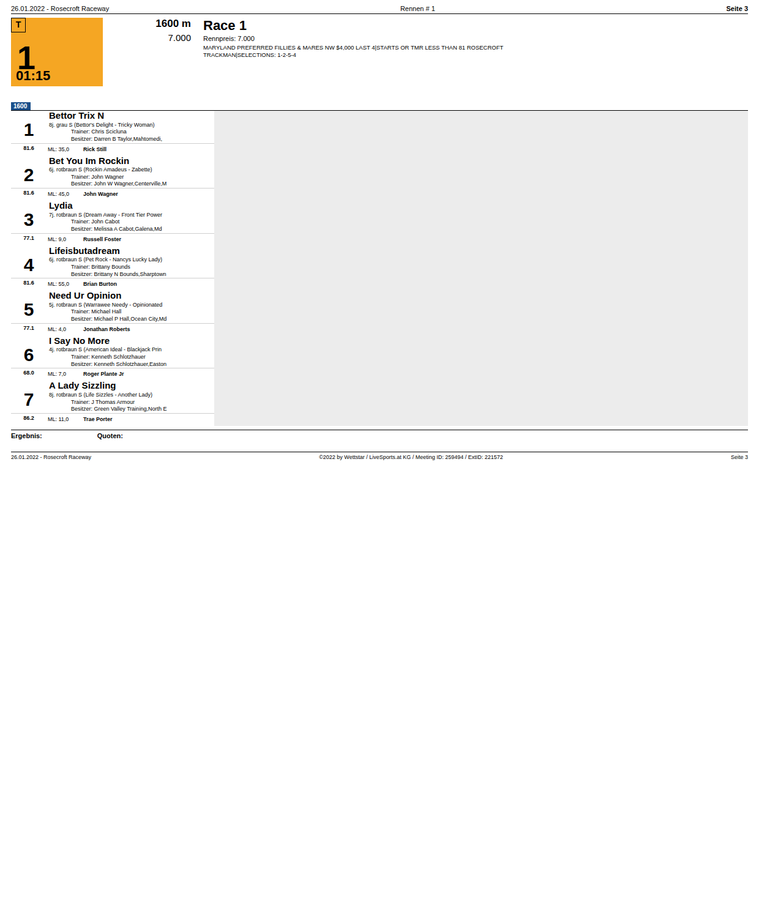26.01.2022 - Rosecroft Raceway
Rennen # 1
Seite 3
T
1
01:15
1600 m
7.000
Race 1
Rennpreis: 7.000
MARYLAND PREFERRED FILLIES & MARES NW $4,000 LAST 4|STARTS OR TMR LESS THAN 81 ROSECROFT
TRACKMAN|SELECTIONS: 1-2-5-4
1600
| 1 | Bettor Trix N 8j. grau S (Bettor's Delight - Tricky Woman) Trainer: Chris Scicluna Besitzer: Darren B Taylor,Mahtomedi, | |
| 81.6 | / ML: 35,0 / Rick Still / |
| 2 | Bet You Im Rockin 6j. rotbraun S (Rockin Amadeus - Zabette) Trainer: John Wagner Besitzer: John W Wagner,Centerville,M | |
| 81.6 | / ML: 45,0 / John Wagner / |
| 3 | Lydia 7j. rotbraun S (Dream Away - Front Tier Power Trainer: John Cabot Besitzer: Melissa A Cabot,Galena,Md | |
| 77.1 | / ML: 9,0 / Russell Foster / |
| 4 | Lifeisbutadream 6j. rotbraun S (Pet Rock - Nancys Lucky Lady) Trainer: Brittany Bounds Besitzer: Brittany N Bounds,Sharptown | |
| 81.6 | / ML: 55,0 / Brian Burton / |
| 5 | Need Ur Opinion 5j. rotbraun S (Warrawee Needy - Opinionated Trainer: Michael Hall Besitzer: Michael P Hall,Ocean City,Md | |
| 77.1 | / ML: 4,0 / Jonathan Roberts / |
| 6 | I Say No More 4j. rotbraun S (American Ideal - Blackjack Prin Trainer: Kenneth Schlotzhauer Besitzer: Kenneth Schlotzhauer,Easton | |
| 68.0 | / ML: 7,0 / Roger Plante Jr / |
| 7 | A Lady Sizzling 8j. rotbraun S (Life Sizzles - Another Lady) Trainer: J Thomas Armour Besitzer: Green Valley Training,North E | |
| 86.2 | / ML: 11,0 / Trae Porter / |
Ergebnis: Quoten:
26.01.2022 - Rosecroft Raceway
©2022 by Wettstar / LiveSports.at KG / Meeting ID: 259494 / ExtID: 221572
Seite 3